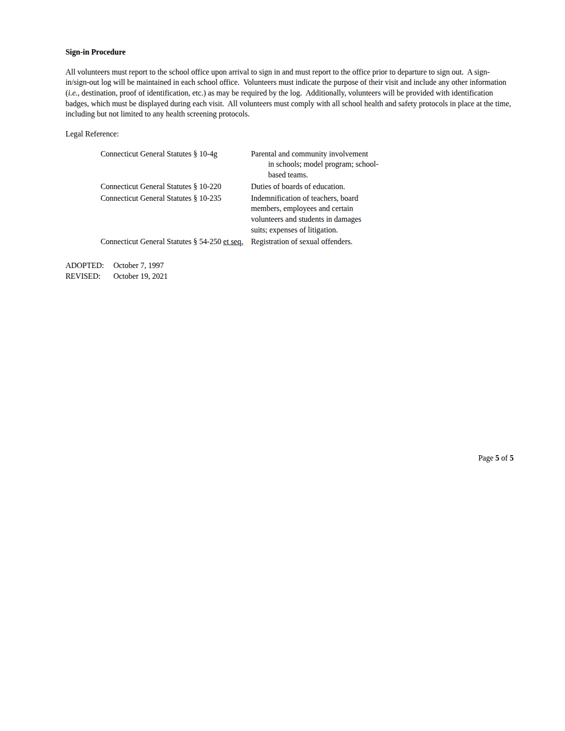Sign-in Procedure
All volunteers must report to the school office upon arrival to sign in and must report to the office prior to departure to sign out. A sign-in/sign-out log will be maintained in each school office. Volunteers must indicate the purpose of their visit and include any other information (i.e., destination, proof of identification, etc.) as may be required by the log. Additionally, volunteers will be provided with identification badges, which must be displayed during each visit. All volunteers must comply with all school health and safety protocols in place at the time, including but not limited to any health screening protocols.
Legal Reference:
| Connecticut General Statutes § 10-4g | Parental and community involvement in schools; model program; school- based teams. |
| Connecticut General Statutes § 10-220 | Duties of boards of education. |
| Connecticut General Statutes § 10-235 | Indemnification of teachers, board members, employees and certain volunteers and students in damages suits; expenses of litigation. |
| Connecticut General Statutes § 54-250 et seq. | Registration of sexual offenders. |
| ADOPTED: | October 7, 1997 |
| REVISED: | October 19, 2021 |
Page 5 of 5